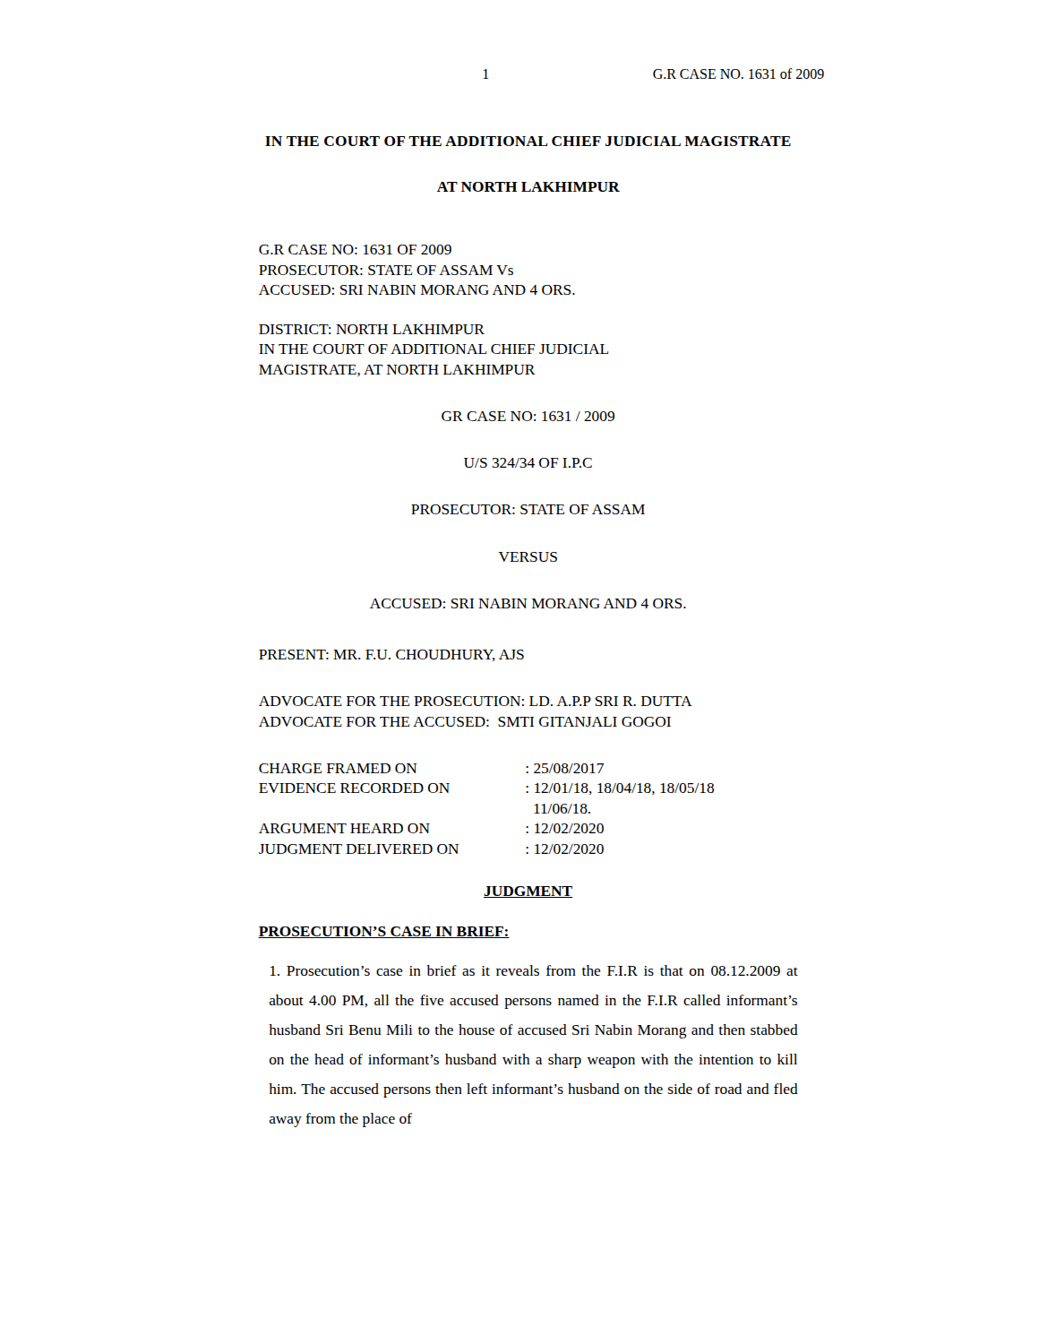1 G.R CASE NO. 1631 of 2009
IN THE COURT OF THE ADDITIONAL CHIEF JUDICIAL MAGISTRATE
AT NORTH LAKHIMPUR
G.R CASE NO: 1631 OF 2009
PROSECUTOR: STATE OF ASSAM Vs
ACCUSED: SRI NABIN MORANG AND 4 ORS.
DISTRICT: NORTH LAKHIMPUR
IN THE COURT OF ADDITIONAL CHIEF JUDICIAL
MAGISTRATE, AT NORTH LAKHIMPUR
GR CASE NO: 1631 / 2009
U/S 324/34 OF I.P.C
PROSECUTOR: STATE OF ASSAM
VERSUS
ACCUSED: SRI NABIN MORANG AND 4 ORS.
PRESENT: MR. F.U. CHOUDHURY, AJS
ADVOCATE FOR THE PROSECUTION: LD. A.P.P SRI R. DUTTA
ADVOCATE FOR THE ACCUSED: SMTI GITANJALI GOGOI
| CHARGE FRAMED ON | : 25/08/2017 |
| EVIDENCE RECORDED ON | : 12/01/18, 18/04/18, 18/05/18 |
| | 11/06/18. |
| ARGUMENT HEARD ON | : 12/02/2020 |
| JUDGMENT DELIVERED ON | : 12/02/2020 |
JUDGMENT
PROSECUTION’S CASE IN BRIEF:
1. Prosecution’s case in brief as it reveals from the F.I.R is that on 08.12.2009 at about 4.00 PM, all the five accused persons named in the F.I.R called informant’s husband Sri Benu Mili to the house of accused Sri Nabin Morang and then stabbed on the head of informant’s husband with a sharp weapon with the intention to kill him. The accused persons then left informant’s husband on the side of road and fled away from the place of